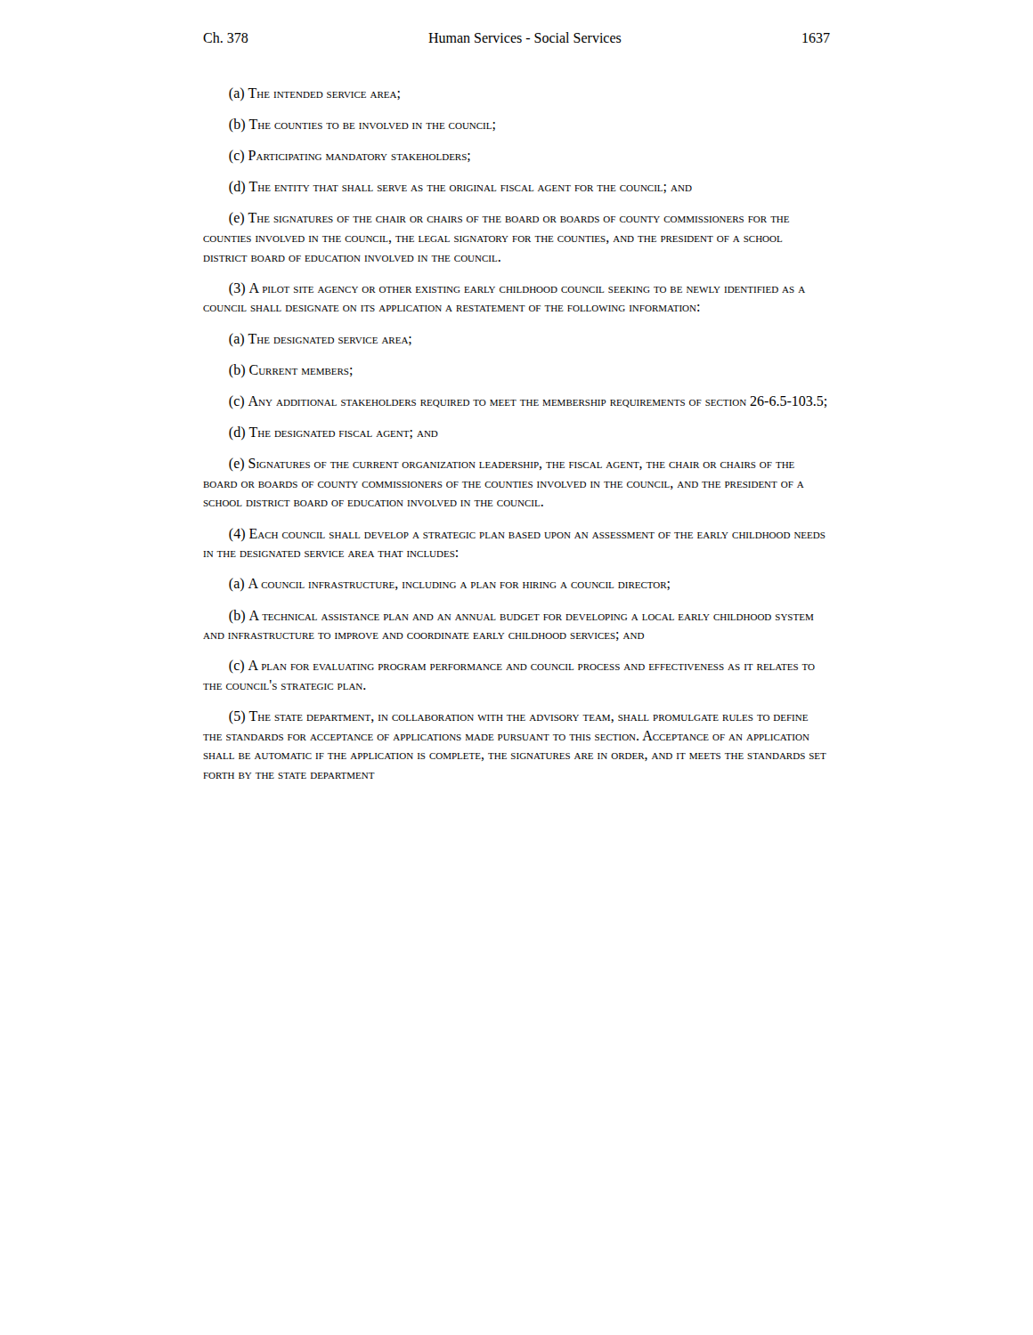Ch. 378 Human Services - Social Services 1637
(a) The intended service area;
(b) The counties to be involved in the council;
(c) Participating mandatory stakeholders;
(d) The entity that shall serve as the original fiscal agent for the council; and
(e) The signatures of the chair or chairs of the board or boards of county commissioners for the counties involved in the council, the legal signatory for the counties, and the president of a school district board of education involved in the council.
(3) A pilot site agency or other existing early childhood council seeking to be newly identified as a council shall designate on its application a restatement of the following information:
(a) The designated service area;
(b) Current members;
(c) Any additional stakeholders required to meet the membership requirements of section 26-6.5-103.5;
(d) The designated fiscal agent; and
(e) Signatures of the current organization leadership, the fiscal agent, the chair or chairs of the board or boards of county commissioners of the counties involved in the council, and the president of a school district board of education involved in the council.
(4) Each council shall develop a strategic plan based upon an assessment of the early childhood needs in the designated service area that includes:
(a) A council infrastructure, including a plan for hiring a council director;
(b) A technical assistance plan and an annual budget for developing a local early childhood system and infrastructure to improve and coordinate early childhood services; and
(c) A plan for evaluating program performance and council process and effectiveness as it relates to the council's strategic plan.
(5) The state department, in collaboration with the advisory team, shall promulgate rules to define the standards for acceptance of applications made pursuant to this section. Acceptance of an application shall be automatic if the application is complete, the signatures are in order, and it meets the standards set forth by the state department